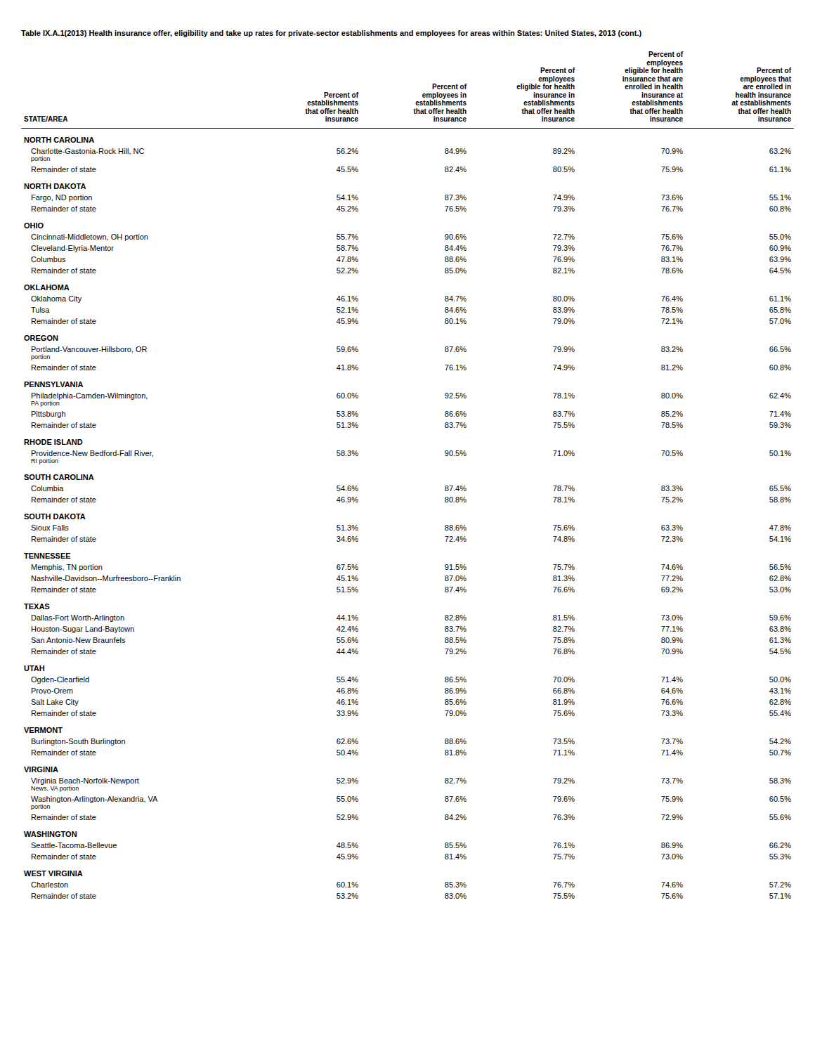Table IX.A.1(2013) Health insurance offer, eligibility and take up rates for private-sector establishments and employees for areas within States: United States, 2013 (cont.)
| STATE/AREA | Percent of establishments that offer health insurance | Percent of employees in establishments that offer health insurance | Percent of employees eligible for health insurance in establishments that offer health insurance | Percent of employees eligible for health insurance that are enrolled in health insurance at establishments that offer health insurance | Percent of employees that are enrolled in health insurance at establishments that offer health insurance |
| --- | --- | --- | --- | --- | --- |
| NORTH CAROLINA |
| Charlotte-Gastonia-Rock Hill, NC portion | 56.2% | 84.9% | 89.2% | 70.9% | 63.2% |
| Remainder of state | 45.5% | 82.4% | 80.5% | 75.9% | 61.1% |
| NORTH DAKOTA |
| Fargo, ND portion | 54.1% | 87.3% | 74.9% | 73.6% | 55.1% |
| Remainder of state | 45.2% | 76.5% | 79.3% | 76.7% | 60.8% |
| OHIO |
| Cincinnati-Middletown, OH portion | 55.7% | 90.6% | 72.7% | 75.6% | 55.0% |
| Cleveland-Elyria-Mentor | 58.7% | 84.4% | 79.3% | 76.7% | 60.9% |
| Columbus | 47.8% | 88.6% | 76.9% | 83.1% | 63.9% |
| Remainder of state | 52.2% | 85.0% | 82.1% | 78.6% | 64.5% |
| OKLAHOMA |
| Oklahoma City | 46.1% | 84.7% | 80.0% | 76.4% | 61.1% |
| Tulsa | 52.1% | 84.6% | 83.9% | 78.5% | 65.8% |
| Remainder of state | 45.9% | 80.1% | 79.0% | 72.1% | 57.0% |
| OREGON |
| Portland-Vancouver-Hillsboro, OR portion | 59.6% | 87.6% | 79.9% | 83.2% | 66.5% |
| Remainder of state | 41.8% | 76.1% | 74.9% | 81.2% | 60.8% |
| PENNSYLVANIA |
| Philadelphia-Camden-Wilmington, PA portion | 60.0% | 92.5% | 78.1% | 80.0% | 62.4% |
| Pittsburgh | 53.8% | 86.6% | 83.7% | 85.2% | 71.4% |
| Remainder of state | 51.3% | 83.7% | 75.5% | 78.5% | 59.3% |
| RHODE ISLAND |
| Providence-New Bedford-Fall River, RI portion | 58.3% | 90.5% | 71.0% | 70.5% | 50.1% |
| SOUTH CAROLINA |
| Columbia | 54.6% | 87.4% | 78.7% | 83.3% | 65.5% |
| Remainder of state | 46.9% | 80.8% | 78.1% | 75.2% | 58.8% |
| SOUTH DAKOTA |
| Sioux Falls | 51.3% | 88.6% | 75.6% | 63.3% | 47.8% |
| Remainder of state | 34.6% | 72.4% | 74.8% | 72.3% | 54.1% |
| TENNESSEE |
| Memphis, TN portion | 67.5% | 91.5% | 75.7% | 74.6% | 56.5% |
| Nashville-Davidson--Murfreesboro--Franklin | 45.1% | 87.0% | 81.3% | 77.2% | 62.8% |
| Remainder of state | 51.5% | 87.4% | 76.6% | 69.2% | 53.0% |
| TEXAS |
| Dallas-Fort Worth-Arlington | 44.1% | 82.8% | 81.5% | 73.0% | 59.6% |
| Houston-Sugar Land-Baytown | 42.4% | 83.7% | 82.7% | 77.1% | 63.8% |
| San Antonio-New Braunfels | 55.6% | 88.5% | 75.8% | 80.9% | 61.3% |
| Remainder of state | 44.4% | 79.2% | 76.8% | 70.9% | 54.5% |
| UTAH |
| Ogden-Clearfield | 55.4% | 86.5% | 70.0% | 71.4% | 50.0% |
| Provo-Orem | 46.8% | 86.9% | 66.8% | 64.6% | 43.1% |
| Salt Lake City | 46.1% | 85.6% | 81.9% | 76.6% | 62.8% |
| Remainder of state | 33.9% | 79.0% | 75.6% | 73.3% | 55.4% |
| VERMONT |
| Burlington-South Burlington | 62.6% | 88.6% | 73.5% | 73.7% | 54.2% |
| Remainder of state | 50.4% | 81.8% | 71.1% | 71.4% | 50.7% |
| VIRGINIA |
| Virginia Beach-Norfolk-Newport News, VA portion | 52.9% | 82.7% | 79.2% | 73.7% | 58.3% |
| Washington-Arlington-Alexandria, VA portion | 55.0% | 87.6% | 79.6% | 75.9% | 60.5% |
| Remainder of state | 52.9% | 84.2% | 76.3% | 72.9% | 55.6% |
| WASHINGTON |
| Seattle-Tacoma-Bellevue | 48.5% | 85.5% | 76.1% | 86.9% | 66.2% |
| Remainder of state | 45.9% | 81.4% | 75.7% | 73.0% | 55.3% |
| WEST VIRGINIA |
| Charleston | 60.1% | 85.3% | 76.7% | 74.6% | 57.2% |
| Remainder of state | 53.2% | 83.0% | 75.5% | 75.6% | 57.1% |